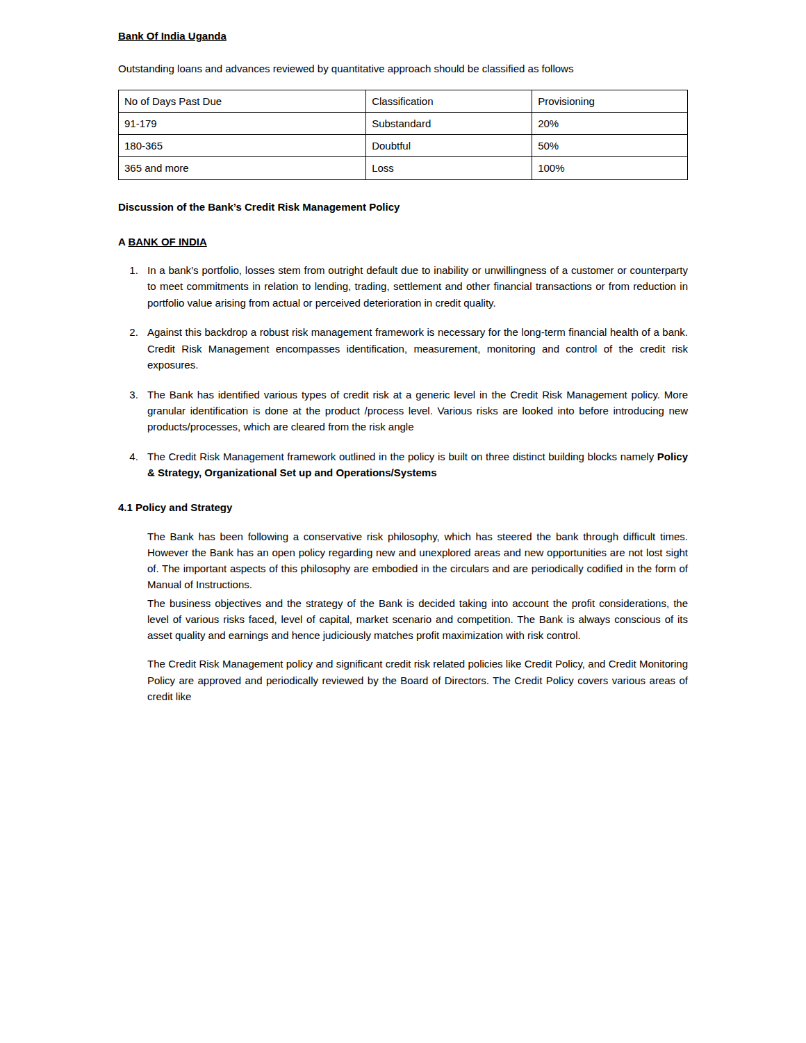Bank Of India Uganda
Outstanding loans and advances reviewed by quantitative approach should be classified as follows
| No of Days Past Due | Classification | Provisioning |
| 91-179 | Substandard | 20% |
| 180-365 | Doubtful | 50% |
| 365 and more | Loss | 100% |
Discussion of the Bank’s Credit Risk Management Policy
A BANK OF INDIA
In a bank’s portfolio, losses stem from outright default due to inability or unwillingness of a customer or counterparty to meet commitments in relation to lending, trading, settlement and other financial transactions or from reduction in portfolio value arising from actual or perceived deterioration in credit quality.
Against this backdrop a robust risk management framework is necessary for the long-term financial health of a bank. Credit Risk Management encompasses identification, measurement, monitoring and control of the credit risk exposures.
The Bank has identified various types of credit risk at a generic level in the Credit Risk Management policy. More granular identification is done at the product /process level. Various risks are looked into before introducing new products/processes, which are cleared from the risk angle
The Credit Risk Management framework outlined in the policy is built on three distinct building blocks namely Policy & Strategy, Organizational Set up and Operations/Systems
4.1 Policy and Strategy
The Bank has been following a conservative risk philosophy, which has steered the bank through difficult times. However the Bank has an open policy regarding new and unexplored areas and new opportunities are not lost sight of. The important aspects of this philosophy are embodied in the circulars and are periodically codified in the form of Manual of Instructions.
The business objectives and the strategy of the Bank is decided taking into account the profit considerations, the level of various risks faced, level of capital, market scenario and competition. The Bank is always conscious of its asset quality and earnings and hence judiciously matches profit maximization with risk control.
The Credit Risk Management policy and significant credit risk related policies like Credit Policy, and Credit Monitoring Policy are approved and periodically reviewed by the Board of Directors. The Credit Policy covers various areas of credit like